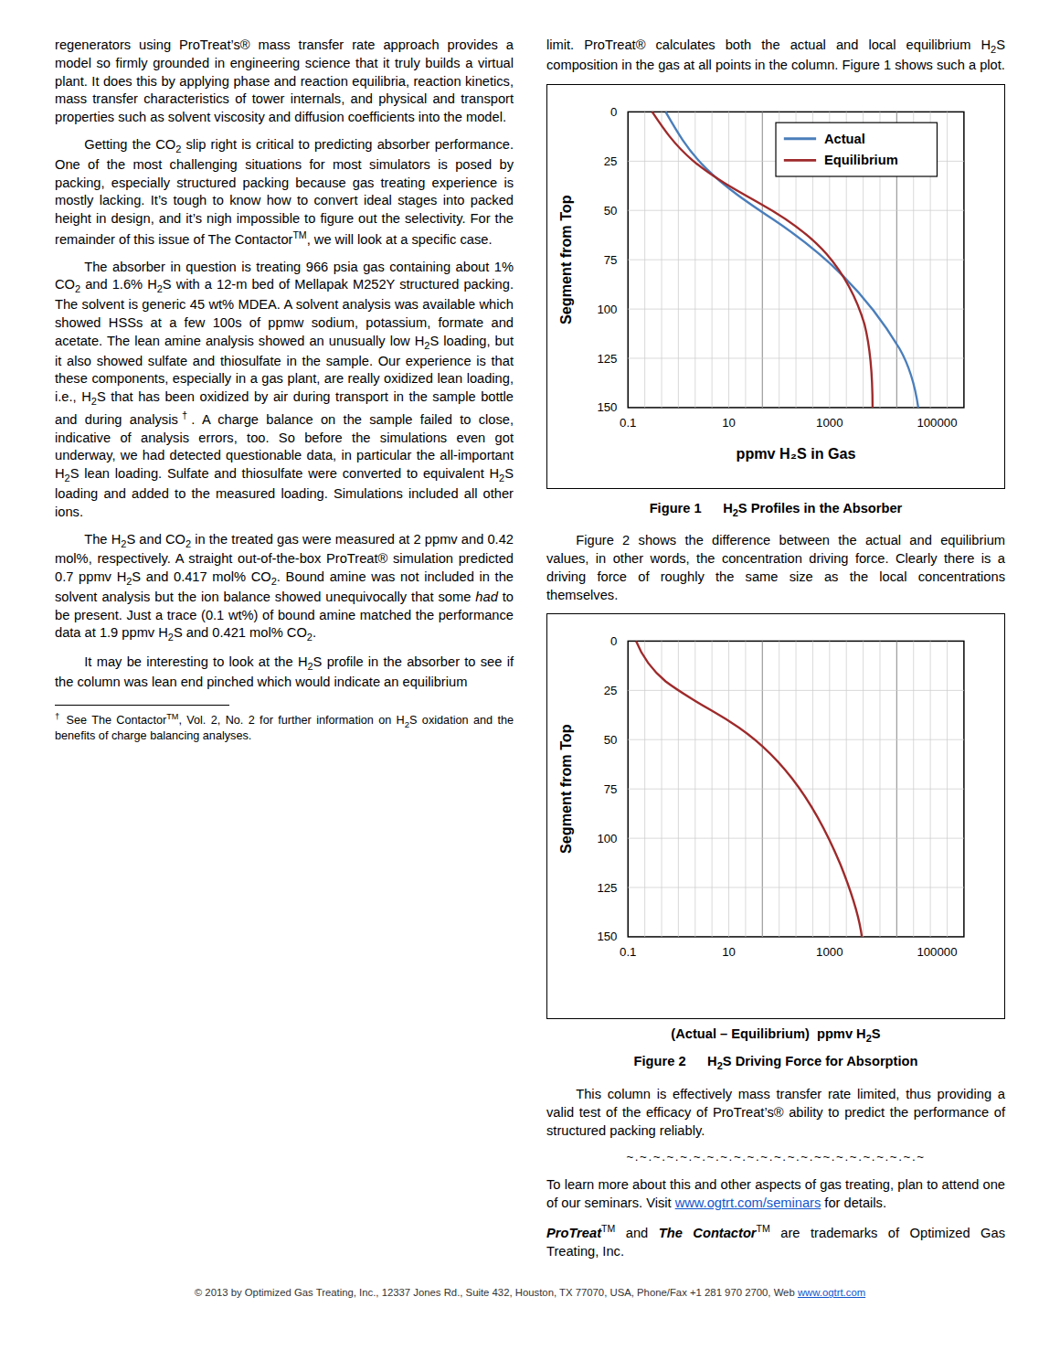regenerators using ProTreat’s® mass transfer rate approach provides a model so firmly grounded in engineering science that it truly builds a virtual plant. It does this by applying phase and reaction equilibria, reaction kinetics, mass transfer characteristics of tower internals, and physical and transport properties such as solvent viscosity and diffusion coefficients into the model.
Getting the CO2 slip right is critical to predicting absorber performance. One of the most challenging situations for most simulators is posed by packing, especially structured packing because gas treating experience is mostly lacking. It’s tough to know how to convert ideal stages into packed height in design, and it’s nigh impossible to figure out the selectivity. For the remainder of this issue of The ContactorTM, we will look at a specific case.
The absorber in question is treating 966 psia gas containing about 1% CO2 and 1.6% H2S with a 12-m bed of Mellapak M252Y structured packing. The solvent is generic 45 wt% MDEA. A solvent analysis was available which showed HSSs at a few 100s of ppmw sodium, potassium, formate and acetate. The lean amine analysis showed an unusually low H2S loading, but it also showed sulfate and thiosulfate in the sample. Our experience is that these components, especially in a gas plant, are really oxidized lean loading, i.e., H2S that has been oxidized by air during transport in the sample bottle and during analysis†. A charge balance on the sample failed to close, indicative of analysis errors, too. So before the simulations even got underway, we had detected questionable data, in particular the all-important H2S lean loading. Sulfate and thiosulfate were converted to equivalent H2S loading and added to the measured loading. Simulations included all other ions.
The H2S and CO2 in the treated gas were measured at 2 ppmv and 0.42 mol%, respectively. A straight out-of-the-box ProTreat® simulation predicted 0.7 ppmv H2S and 0.417 mol% CO2. Bound amine was not included in the solvent analysis but the ion balance showed unequivocally that some had to be present. Just a trace (0.1 wt%) of bound amine matched the performance data at 1.9 ppmv H2S and 0.421 mol% CO2.
It may be interesting to look at the H2S profile in the absorber to see if the column was lean end pinched which would indicate an equilibrium
† See The ContactorTM, Vol. 2, No. 2 for further information on H2S oxidation and the benefits of charge balancing analyses.
limit. ProTreat® calculates both the actual and local equilibrium H2S composition in the gas at all points in the column. Figure 1 shows such a plot.
0 25 50 75 100 125 150 0.1 10 1000 100000 Segment from Top ppmv H₂S in Gas Actual Equilibrium
Figure 1 H2S Profiles in the Absorber
Figure 2 shows the difference between the actual and equilibrium values, in other words, the concentration driving force. Clearly there is a driving force of roughly the same size as the local concentrations themselves.
0 25 50 75 100 125 150 0.1 10 1000 100000 Segment from Top
(Actual – Equilibrium) ppmv H2S
Figure 2 H2S Driving Force for Absorption
This column is effectively mass transfer rate limited, thus providing a valid test of the efficacy of ProTreat’s® ability to predict the performance of structured packing reliably.
~.~.~.~.~.~.~.~.~.~.~.~.~.~.~~.~.~.~.~.~.~.~
To learn more about this and other aspects of gas treating, plan to attend one of our seminars. Visit www.ogtrt.com/seminars for details.
ProTreat TM and The Contactor TM are trademarks of Optimized Gas Treating, Inc.
© 2013 by Optimized Gas Treating, Inc., 12337 Jones Rd., Suite 432, Houston, TX 77070, USA, Phone/Fax +1 281 970 2700, Web www.ogtrt.com